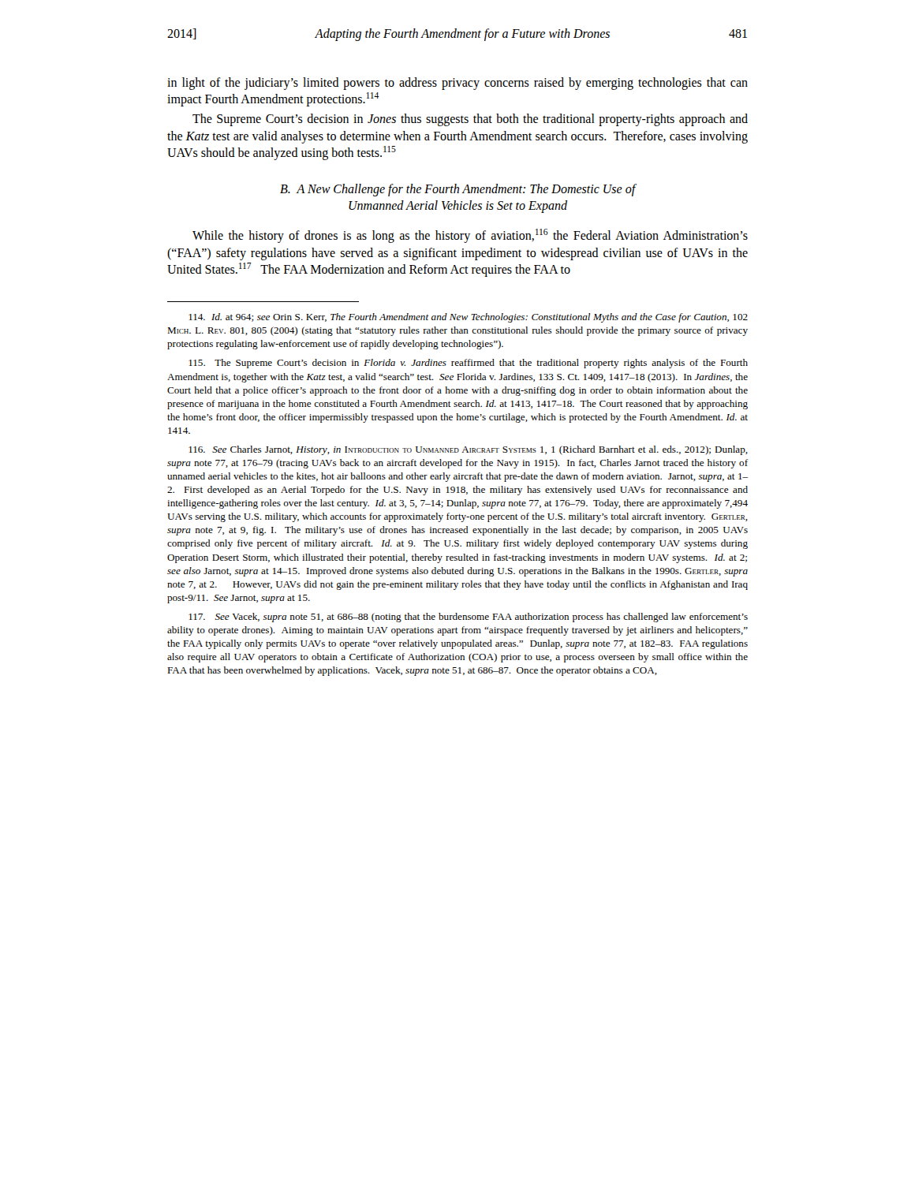2014] Adapting the Fourth Amendment for a Future with Drones 481
in light of the judiciary’s limited powers to address privacy concerns raised by emerging technologies that can impact Fourth Amendment protections.114
The Supreme Court’s decision in Jones thus suggests that both the traditional property-rights approach and the Katz test are valid analyses to determine when a Fourth Amendment search occurs. Therefore, cases involving UAVs should be analyzed using both tests.115
B. A New Challenge for the Fourth Amendment: The Domestic Use of
Unmanned Aerial Vehicles is Set to Expand
While the history of drones is as long as the history of aviation,116 the Federal Aviation Administration’s (“FAA”) safety regulations have served as a significant impediment to widespread civilian use of UAVs in the United States.117 The FAA Modernization and Reform Act requires the FAA to
114. Id. at 964; see Orin S. Kerr, The Fourth Amendment and New Technologies: Constitutional Myths and the Case for Caution, 102 Mich. L. Rev. 801, 805 (2004) (stating that “statutory rules rather than constitutional rules should provide the primary source of privacy protections regulating law-enforcement use of rapidly developing technologies”).
115. The Supreme Court’s decision in Florida v. Jardines reaffirmed that the traditional property rights analysis of the Fourth Amendment is, together with the Katz test, a valid “search” test. See Florida v. Jardines, 133 S. Ct. 1409, 1417–18 (2013). In Jardines, the Court held that a police officer’s approach to the front door of a home with a drug-sniffing dog in order to obtain information about the presence of marijuana in the home constituted a Fourth Amendment search. Id. at 1413, 1417–18. The Court reasoned that by approaching the home’s front door, the officer impermissibly trespassed upon the home’s curtilage, which is protected by the Fourth Amendment. Id. at 1414.
116. See Charles Jarnot, History, in Introduction to Unmanned Aircraft Systems 1, 1 (Richard Barnhart et al. eds., 2012); Dunlap, supra note 77, at 176–79 (tracing UAVs back to an aircraft developed for the Navy in 1915). In fact, Charles Jarnot traced the history of unnamed aerial vehicles to the kites, hot air balloons and other early aircraft that pre-date the dawn of modern aviation. Jarnot, supra, at 1–2. First developed as an Aerial Torpedo for the U.S. Navy in 1918, the military has extensively used UAVs for reconnaissance and intelligence-gathering roles over the last century. Id. at 3, 5, 7–14; Dunlap, supra note 77, at 176–79. Today, there are approximately 7,494 UAVs serving the U.S. military, which accounts for approximately forty-one percent of the U.S. military’s total aircraft inventory. Gertler, supra note 7, at 9, fig. I. The military’s use of drones has increased exponentially in the last decade; by comparison, in 2005 UAVs comprised only five percent of military aircraft. Id. at 9. The U.S. military first widely deployed contemporary UAV systems during Operation Desert Storm, which illustrated their potential, thereby resulted in fast-tracking investments in modern UAV systems. Id. at 2; see also Jarnot, supra at 14–15. Improved drone systems also debuted during U.S. operations in the Balkans in the 1990s. Gertler, supra note 7, at 2. However, UAVs did not gain the pre-eminent military roles that they have today until the conflicts in Afghanistan and Iraq post-9/11. See Jarnot, supra at 15.
117. See Vacek, supra note 51, at 686–88 (noting that the burdensome FAA authorization process has challenged law enforcement’s ability to operate drones). Aiming to maintain UAV operations apart from “airspace frequently traversed by jet airliners and helicopters,” the FAA typically only permits UAVs to operate “over relatively unpopulated areas.” Dunlap, supra note 77, at 182–83. FAA regulations also require all UAV operators to obtain a Certificate of Authorization (COA) prior to use, a process overseen by small office within the FAA that has been overwhelmed by applications. Vacek, supra note 51, at 686–87. Once the operator obtains a COA,